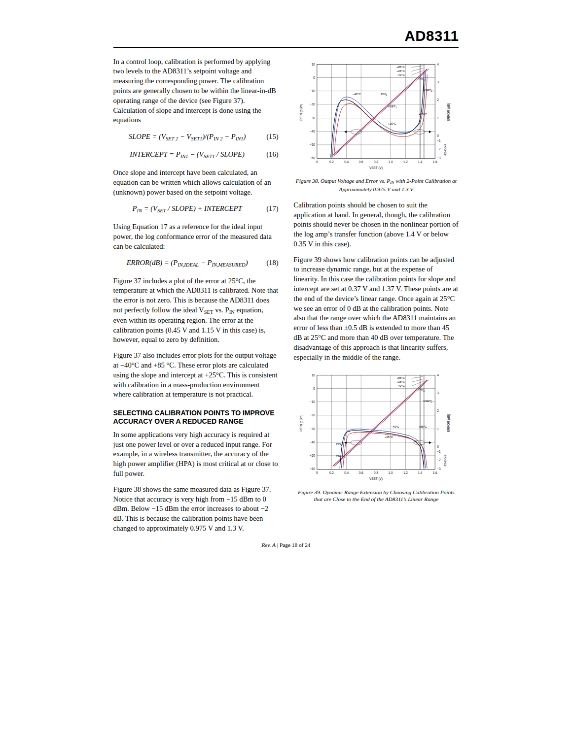AD8311
In a control loop, calibration is performed by applying two levels to the AD8311’s setpoint voltage and measuring the corresponding power. The calibration points are generally chosen to be within the linear-in-dB operating range of the device (see Figure 37). Calculation of slope and intercept is done using the equations
SLOPE = (VSET 2 − VSET1)/(PIN 2 − PIN1)
(15)
INTERCEPT = PIN1 − (VSET1 / SLOPE)
(16)
Once slope and intercept have been calculated, an equation can be written which allows calculation of an (unknown) power based on the setpoint voltage.
PIN = (VSET / SLOPE) + INTERCEPT
(17)
Using Equation 17 as a reference for the ideal input power, the log conformance error of the measured data can be calculated:
ERROR(dB) = (PIN,IDEAL − PIN,MEASURED)
(18)
Figure 37 includes a plot of the error at 25°C, the temperature at which the AD8311 is calibrated. Note that the error is not zero. This is because the AD8311 does not perfectly follow the ideal VSET vs. PIN equation, even within its operating region. The error at the calibration points (0.45 V and 1.15 V in this case) is, however, equal to zero by definition.
Figure 37 also includes error plots for the output voltage at −40°C and +85 °C. These error plots are calculated using the slope and intercept at +25°C. This is consistent with calibration in a mass-production environment where calibration at temperature is not practical.
Selecting Calibration Points to Improve Accuracy Over a Reduced Range
In some applications very high accuracy is required at just one power level or over a reduced input range. For example, in a wireless transmitter, the accuracy of the high power amplifier (HPA) is most critical at or close to full power.
Figure 38 shows the same measured data as Figure 37. Notice that accuracy is very high from −15 dBm to 0 dBm. Below −15 dBm the error increases to about −2 dB. This is because the calibration points have been changed to approximately 0.975 V and 1.3 V.
10 0 −10 −20 −30 −40 −50 −60 4 3 2 1 0 −1 −2 −3 0 0.2 0.4 0.6 0.8 1.0 1.2 1.4 1.6 VSET (V) RFIN (dBm) ERROR (dB) +85°C +25°C −40°C PIN2 VSET2 −40°C PIN1 VSET1 +85°C +25°C 05545-044
Figure 38. Output Voltage and Error vs. PIN with 2-Point Calibration at Approximately 0.975 V and 1.3 V
Calibration points should be chosen to suit the application at hand. In general, though, the calibration points should never be chosen in the nonlinear portion of the log amp’s transfer function (above 1.4 V or below 0.35 V in this case).
Figure 39 shows how calibration points can be adjusted to increase dynamic range, but at the expense of linearity. In this case the calibration points for slope and intercept are set at 0.37 V and 1.37 V. These points are at the end of the device’s linear range. Once again at 25°C we see an error of 0 dB at the calibration points. Note also that the range over which the AD8311 maintains an error of less than ±0.5 dB is extended to more than 45 dB at 25°C and more than 40 dB over temperature. The disadvantage of this approach is that linearity suffers, especially in the middle of the range.
10 0 −10 −20 −30 −40 −50 −60 4 3 2 1 0 −1 −2 −3 0 0.2 0.4 0.6 0.8 1.0 1.2 1.4 1.6 VSET (V) RFIN (dBm) ERROR (dB) +85°C +25°C −40°C PIN2 VSET2 −40°C +85°C +25°C PIN1 VSET1 05545-045
Figure 39. Dynamic Range Extension by Choosing Calibration Points that are Close to the End of the AD8311’s Linear Range
Rev. A | Page 18 of 24